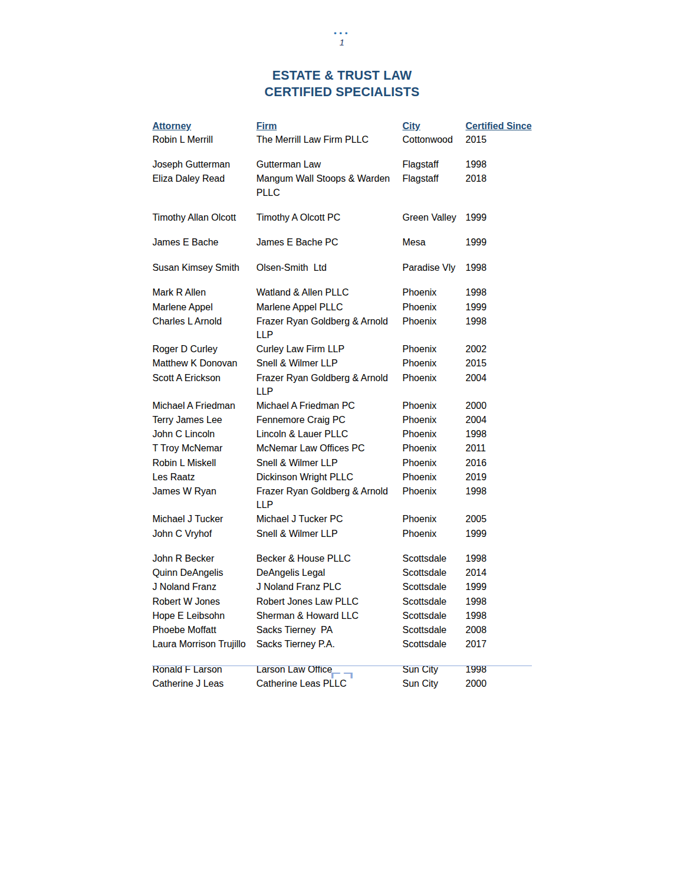•••
1
ESTATE & TRUST LAW
CERTIFIED SPECIALISTS
| Attorney | Firm | City | Certified Since |
| --- | --- | --- | --- |
| Robin L Merrill | The Merrill Law Firm PLLC | Cottonwood | 2015 |
| Joseph Gutterman | Gutterman Law | Flagstaff | 1998 |
| Eliza Daley Read | Mangum Wall Stoops & Warden PLLC | Flagstaff | 2018 |
| Timothy Allan Olcott | Timothy A Olcott PC | Green Valley | 1999 |
| James E Bache | James E Bache PC | Mesa | 1999 |
| Susan Kimsey Smith | Olsen-Smith Ltd | Paradise Vly | 1998 |
| Mark R Allen | Watland & Allen PLLC | Phoenix | 1998 |
| Marlene Appel | Marlene Appel PLLC | Phoenix | 1999 |
| Charles L Arnold | Frazer Ryan Goldberg & Arnold LLP | Phoenix | 1998 |
| Roger D Curley | Curley Law Firm LLP | Phoenix | 2002 |
| Matthew K Donovan | Snell & Wilmer LLP | Phoenix | 2015 |
| Scott A Erickson | Frazer Ryan Goldberg & Arnold LLP | Phoenix | 2004 |
| Michael A Friedman | Michael A Friedman PC | Phoenix | 2000 |
| Terry James Lee | Fennemore Craig PC | Phoenix | 2004 |
| John C Lincoln | Lincoln & Lauer PLLC | Phoenix | 1998 |
| T Troy McNemar | McNemar Law Offices PC | Phoenix | 2011 |
| Robin L Miskell | Snell & Wilmer LLP | Phoenix | 2016 |
| Les Raatz | Dickinson Wright PLLC | Phoenix | 2019 |
| James W Ryan | Frazer Ryan Goldberg & Arnold LLP | Phoenix | 1998 |
| Michael J Tucker | Michael J Tucker PC | Phoenix | 2005 |
| John C Vryhof | Snell & Wilmer LLP | Phoenix | 1999 |
| John R Becker | Becker & House PLLC | Scottsdale | 1998 |
| Quinn DeAngelis | DeAngelis Legal | Scottsdale | 2014 |
| J Noland Franz | J Noland Franz PLC | Scottsdale | 1999 |
| Robert W Jones | Robert Jones Law PLLC | Scottsdale | 1998 |
| Hope E Leibsohn | Sherman & Howard LLC | Scottsdale | 1998 |
| Phoebe Moffatt | Sacks Tierney PA | Scottsdale | 2008 |
| Laura Morrison Trujillo | Sacks Tierney P.A. | Scottsdale | 2017 |
| Ronald F Larson | Larson Law Office | Sun City | 1998 |
| Catherine J Leas | Catherine Leas PLLC | Sun City | 2000 |
⌜⌝